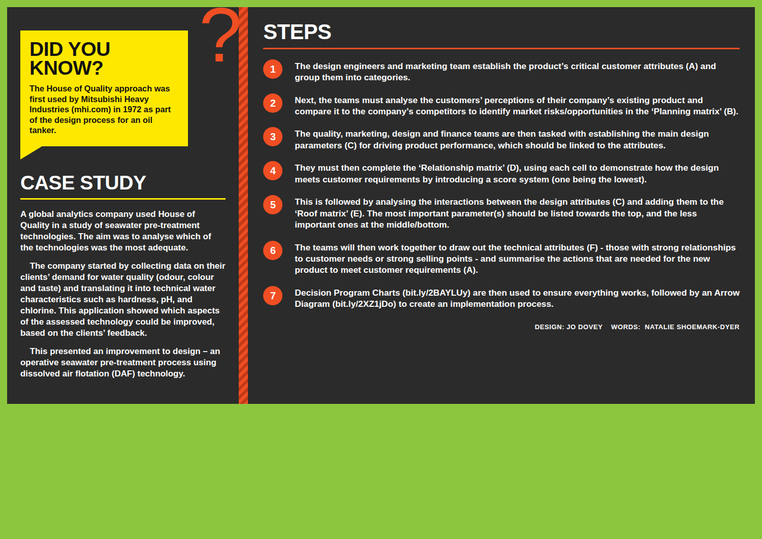?
Did you
know?
The House of Quality approach was first used by Mitsubishi Heavy Industries (mhi.com) in 1972 as part of the design process for an oil tanker.
Case study
A global analytics company used House of Quality in a study of seawater pre-treatment technologies. The aim was to analyse which of the technologies was the most adequate.
The company started by collecting data on their clients’ demand for water quality (odour, colour and taste) and translating it into technical water characteristics such as hardness, pH, and chlorine. This application showed which aspects of the assessed technology could be improved, based on the clients’ feedback.
This presented an improvement to design – an operative seawater pre-treatment process using dissolved air flotation (DAF) technology.
Steps
The design engineers and marketing team establish the product’s critical customer attributes (A) and group them into categories.
Next, the teams must analyse the customers’ perceptions of their company’s existing product and compare it to the company’s competitors to identify market risks/opportunities in the ‘Planning matrix’ (B).
The quality, marketing, design and finance teams are then tasked with establishing the main design parameters (C) for driving product performance, which should be linked to the attributes.
They must then complete the ‘Relationship matrix’ (D), using each cell to demonstrate how the design meets customer requirements by introducing a score system (one being the lowest).
This is followed by analysing the interactions between the design attributes (C) and adding them to the ‘Roof matrix’ (E). The most important parameter(s) should be listed towards the top, and the less important ones at the middle/bottom.
The teams will then work together to draw out the technical attributes (F) - those with strong relationships to customer needs or strong selling points - and summarise the actions that are needed for the new product to meet customer requirements (A).
Decision Program Charts (bit.ly/2BAYLUy) are then used to ensure everything works, followed by an Arrow Diagram (bit.ly/2XZ1jDo) to create an implementation process.
Design: Jo Dovey Words: Natalie Shoemark-Dyer